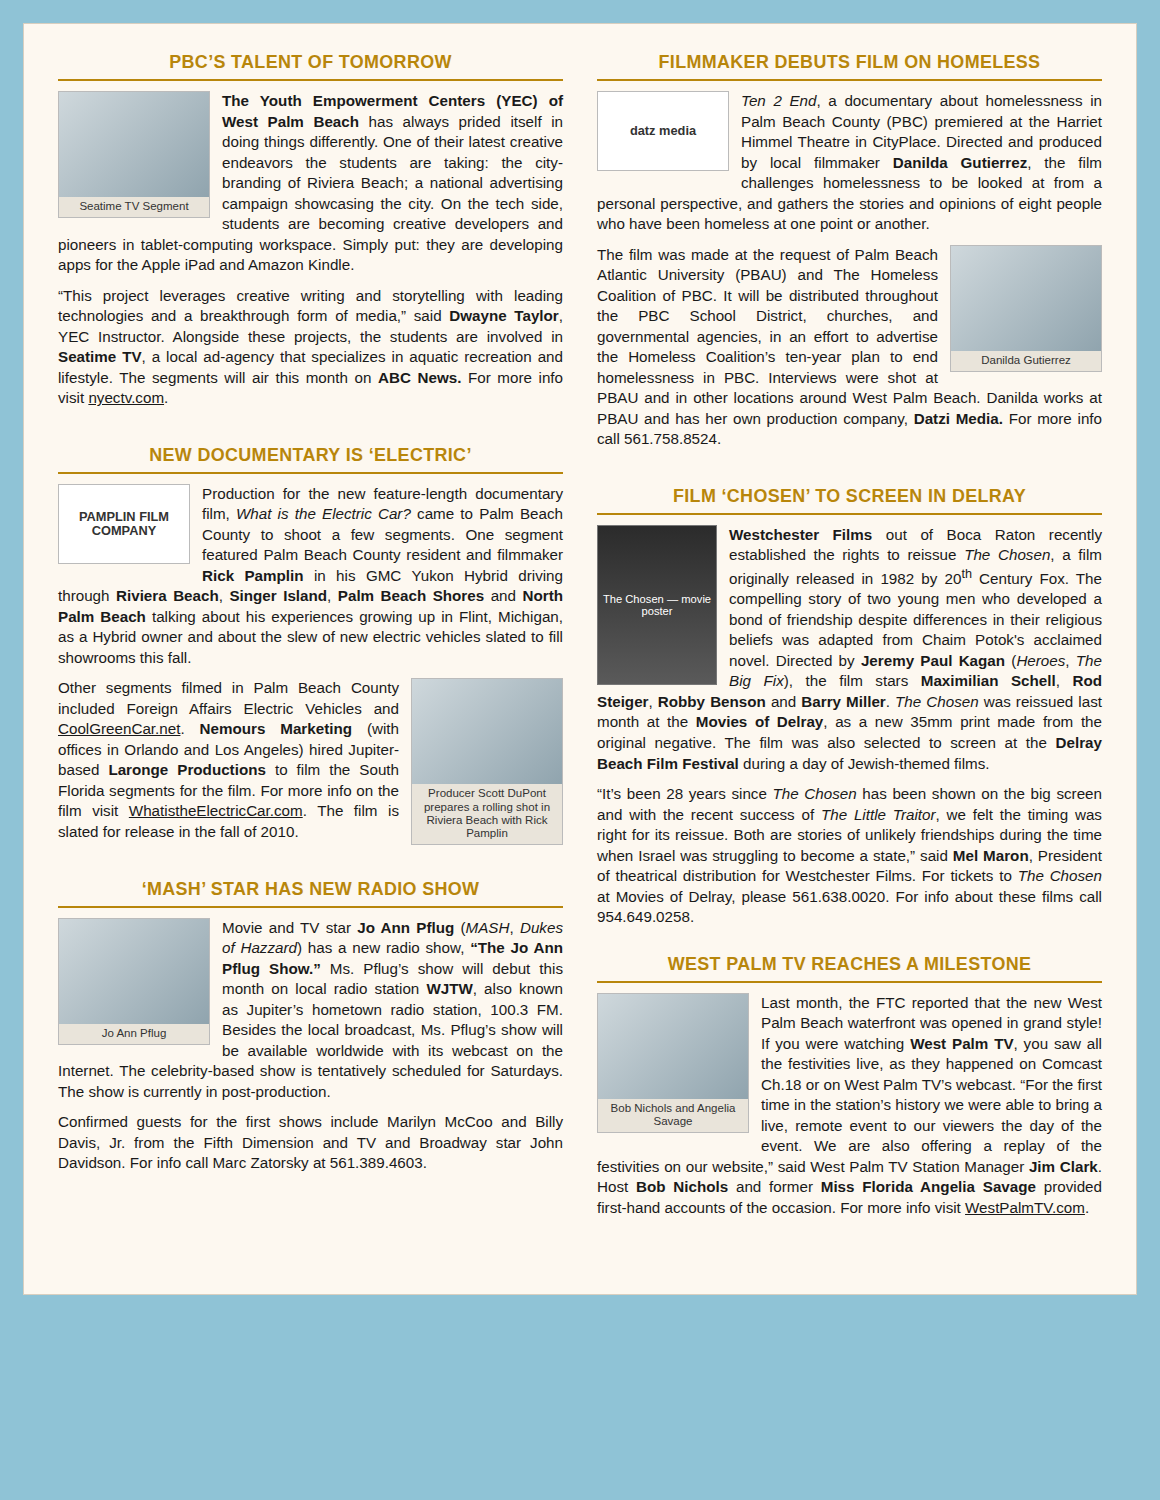PBC’s Talent of Tomorrow
Seatime TV Segment
The Youth Empowerment Centers (YEC) of West Palm Beach has always prided itself in doing things differently. One of their latest creative endeavors the students are taking: the city-branding of Riviera Beach; a national advertising campaign showcasing the city. On the tech side, students are becoming creative developers and pioneers in tablet-computing workspace. Simply put: they are developing apps for the Apple iPad and Amazon Kindle.
“This project leverages creative writing and storytelling with leading technologies and a breakthrough form of media,” said Dwayne Taylor, YEC Instructor. Alongside these projects, the students are involved in Seatime TV, a local ad-agency that specializes in aquatic recreation and lifestyle. The segments will air this month on ABC News. For more info visit nyectv.com.
New Documentary is ‘Electric’
PAMPLIN FILM COMPANY
Production for the new feature-length documentary film, What is the Electric Car? came to Palm Beach County to shoot a few segments. One segment featured Palm Beach County resident and filmmaker Rick Pamplin in his GMC Yukon Hybrid driving through Riviera Beach, Singer Island, Palm Beach Shores and North Palm Beach talking about his experiences growing up in Flint, Michigan, as a Hybrid owner and about the slew of new electric vehicles slated to fill showrooms this fall.
Producer Scott DuPont prepares a rolling shot in Riviera Beach with Rick Pamplin
Other segments filmed in Palm Beach County included Foreign Affairs Electric Vehicles and CoolGreenCar.net. Nemours Marketing (with offices in Orlando and Los Angeles) hired Jupiter-based Laronge Productions to film the South Florida segments for the film. For more info on the film visit WhatistheElectricCar.com. The film is slated for release in the fall of 2010.
‘MASH’ Star Has New Radio Show
Jo Ann Pflug
Movie and TV star Jo Ann Pflug (MASH, Dukes of Hazzard) has a new radio show, “The Jo Ann Pflug Show.” Ms. Pflug’s show will debut this month on local radio station WJTW, also known as Jupiter’s hometown radio station, 100.3 FM. Besides the local broadcast, Ms. Pflug’s show will be available worldwide with its webcast on the Internet. The celebrity-based show is tentatively scheduled for Saturdays. The show is currently in post-production.
Confirmed guests for the first shows include Marilyn McCoo and Billy Davis, Jr. from the Fifth Dimension and TV and Broadway star John Davidson. For info call Marc Zatorsky at 561.389.4603.
Filmmaker Debuts Film on Homeless
datz media
Ten 2 End, a documentary about homelessness in Palm Beach County (PBC) premiered at the Harriet Himmel Theatre in CityPlace. Directed and produced by local filmmaker Danilda Gutierrez, the film challenges homelessness to be looked at from a personal perspective, and gathers the stories and opinions of eight people who have been homeless at one point or another.
Danilda Gutierrez
The film was made at the request of Palm Beach Atlantic University (PBAU) and The Homeless Coalition of PBC. It will be distributed throughout the PBC School District, churches, and governmental agencies, in an effort to advertise the Homeless Coalition’s ten-year plan to end homelessness in PBC. Interviews were shot at PBAU and in other locations around West Palm Beach. Danilda works at PBAU and has her own production company, Datzi Media. For more info call 561.758.8524.
Film ‘Chosen’ to Screen in Delray
The Chosen — movie poster
Westchester Films out of Boca Raton recently established the rights to reissue The Chosen, a film originally released in 1982 by 20th Century Fox. The compelling story of two young men who developed a bond of friendship despite differences in their religious beliefs was adapted from Chaim Potok's acclaimed novel. Directed by Jeremy Paul Kagan (Heroes, The Big Fix), the film stars Maximilian Schell, Rod Steiger, Robby Benson and Barry Miller. The Chosen was reissued last month at the Movies of Delray, as a new 35mm print made from the original negative. The film was also selected to screen at the Delray Beach Film Festival during a day of Jewish-themed films.
“It’s been 28 years since The Chosen has been shown on the big screen and with the recent success of The Little Traitor, we felt the timing was right for its reissue. Both are stories of unlikely friendships during the time when Israel was struggling to become a state,” said Mel Maron, President of theatrical distribution for Westchester Films. For tickets to The Chosen at Movies of Delray, please 561.638.0020. For info about these films call 954.649.0258.
West Palm TV Reaches a Milestone
Bob Nichols and Angelia Savage
Last month, the FTC reported that the new West Palm Beach waterfront was opened in grand style! If you were watching West Palm TV, you saw all the festivities live, as they happened on Comcast Ch.18 or on West Palm TV’s webcast. “For the first time in the station’s history we were able to bring a live, remote event to our viewers the day of the event. We are also offering a replay of the festivities on our website,” said West Palm TV Station Manager Jim Clark. Host Bob Nichols and former Miss Florida Angelia Savage provided first-hand accounts of the occasion. For more info visit WestPalmTV.com.